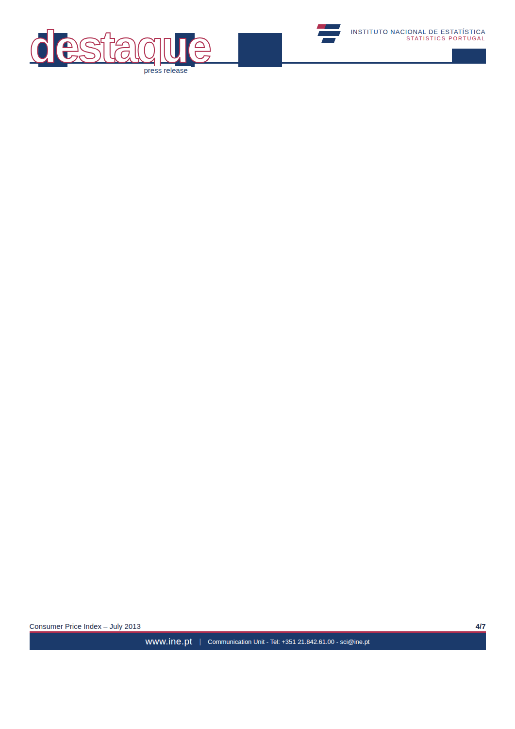destaque
press release
Instituto Nacional de Estatística
Statistics Portugal
Consumer Price Index – July 2013
4/7
www.ine.pt | Communication Unit - Tel: +351 21.842.61.00 - sci@ine.pt